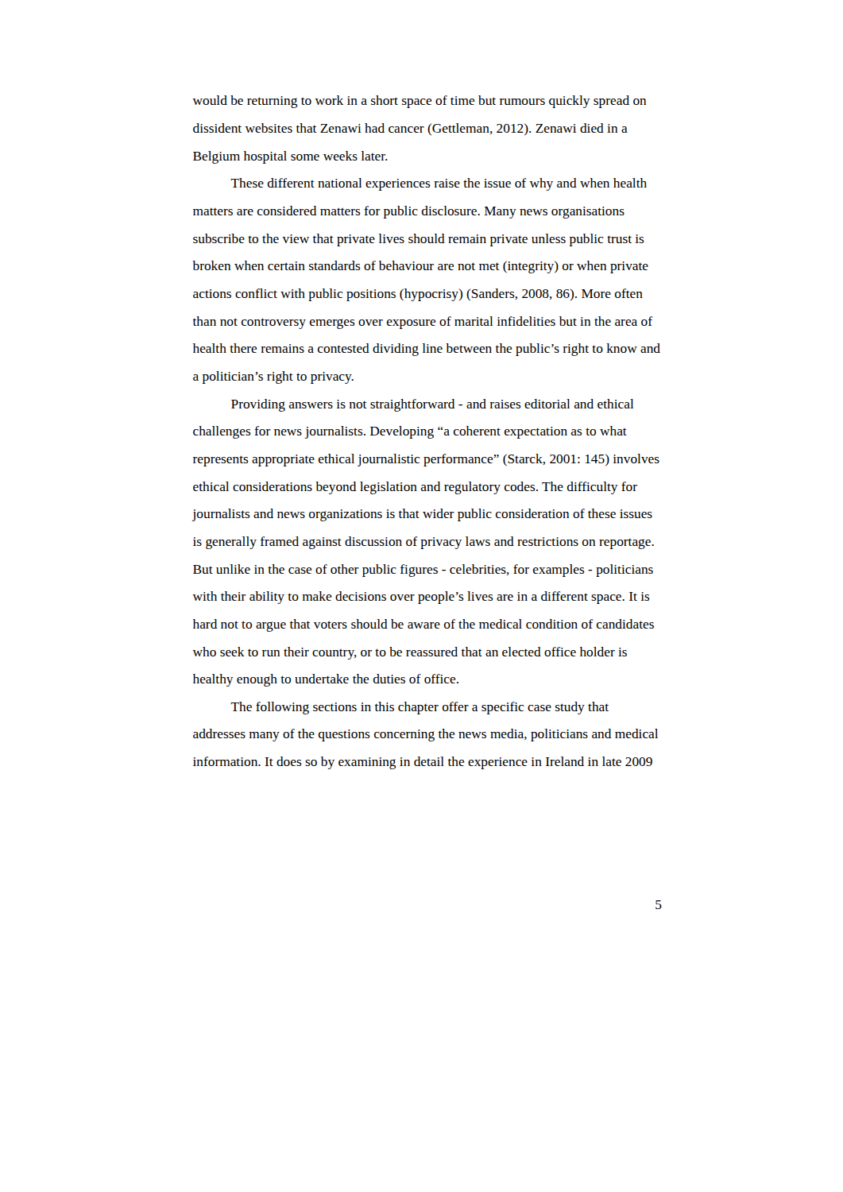would be returning to work in a short space of time but rumours quickly spread on dissident websites that Zenawi had cancer (Gettleman, 2012). Zenawi died in a Belgium hospital some weeks later.
These different national experiences raise the issue of why and when health matters are considered matters for public disclosure. Many news organisations subscribe to the view that private lives should remain private unless public trust is broken when certain standards of behaviour are not met (integrity) or when private actions conflict with public positions (hypocrisy) (Sanders, 2008, 86). More often than not controversy emerges over exposure of marital infidelities but in the area of health there remains a contested dividing line between the public’s right to know and a politician’s right to privacy.
Providing answers is not straightforward - and raises editorial and ethical challenges for news journalists. Developing “a coherent expectation as to what represents appropriate ethical journalistic performance” (Starck, 2001: 145) involves ethical considerations beyond legislation and regulatory codes. The difficulty for journalists and news organizations is that wider public consideration of these issues is generally framed against discussion of privacy laws and restrictions on reportage. But unlike in the case of other public figures - celebrities, for examples - politicians with their ability to make decisions over people’s lives are in a different space. It is hard not to argue that voters should be aware of the medical condition of candidates who seek to run their country, or to be reassured that an elected office holder is healthy enough to undertake the duties of office.
The following sections in this chapter offer a specific case study that addresses many of the questions concerning the news media, politicians and medical information. It does so by examining in detail the experience in Ireland in late 2009
5